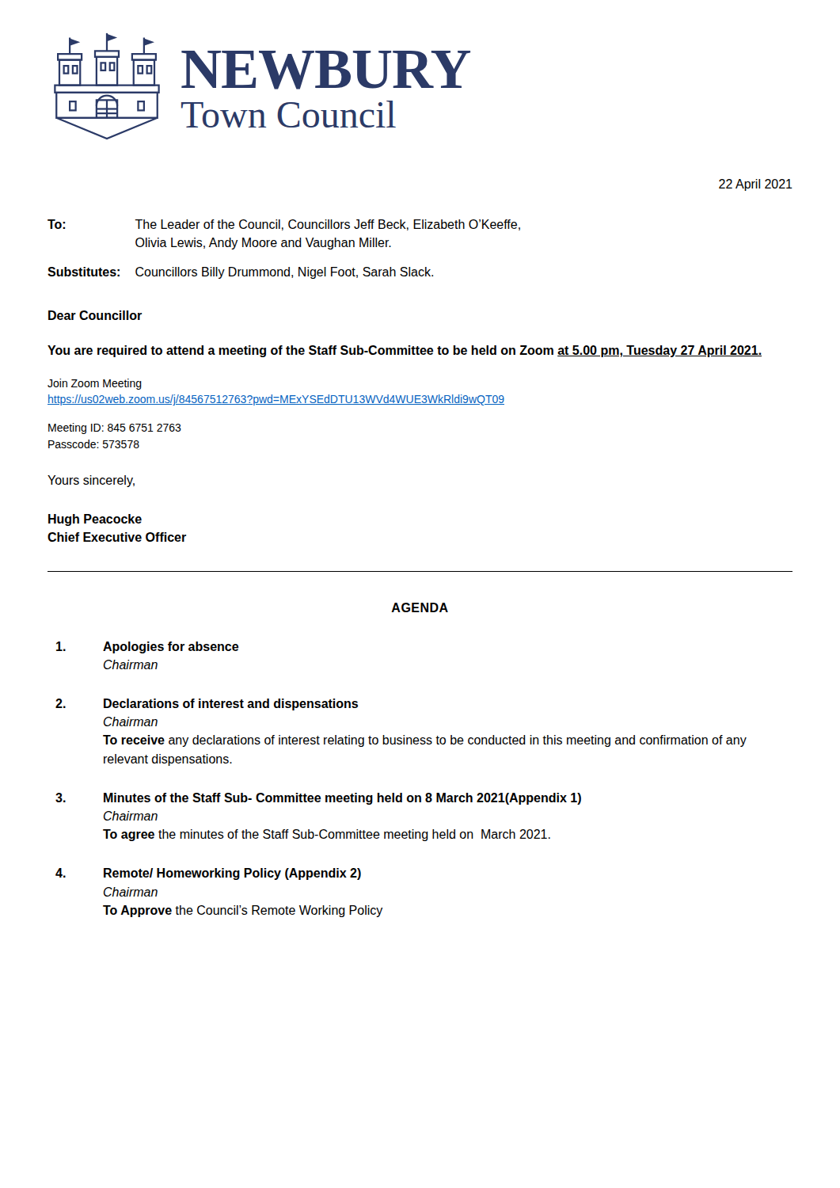NEWBURY Town Council
22 April 2021
| To: | The Leader of the Council, Councillors Jeff Beck, Elizabeth O’Keeffe, Olivia Lewis, Andy Moore and Vaughan Miller. |
| Substitutes: | Councillors Billy Drummond, Nigel Foot, Sarah Slack. |
Dear Councillor
You are required to attend a meeting of the Staff Sub-Committee to be held on Zoom at 5.00 pm, Tuesday 27 April 2021.
Join Zoom Meeting
https://us02web.zoom.us/j/84567512763?pwd=MExYSEdDTU13WVd4WUE3WkRldi9wQT09
Meeting ID: 845 6751 2763 Passcode: 573578
Yours sincerely,
Hugh Peacocke Chief Executive Officer
AGENDA
Apologies for absence Chairman
Declarations of interest and dispensations Chairman To receive any declarations of interest relating to business to be conducted in this meeting and confirmation of any relevant dispensations.
Minutes of the Staff Sub- Committee meeting held on 8 March 2021(Appendix 1) Chairman To agree the minutes of the Staff Sub-Committee meeting held on March 2021.
Remote/ Homeworking Policy (Appendix 2) Chairman To Approve the Council’s Remote Working Policy